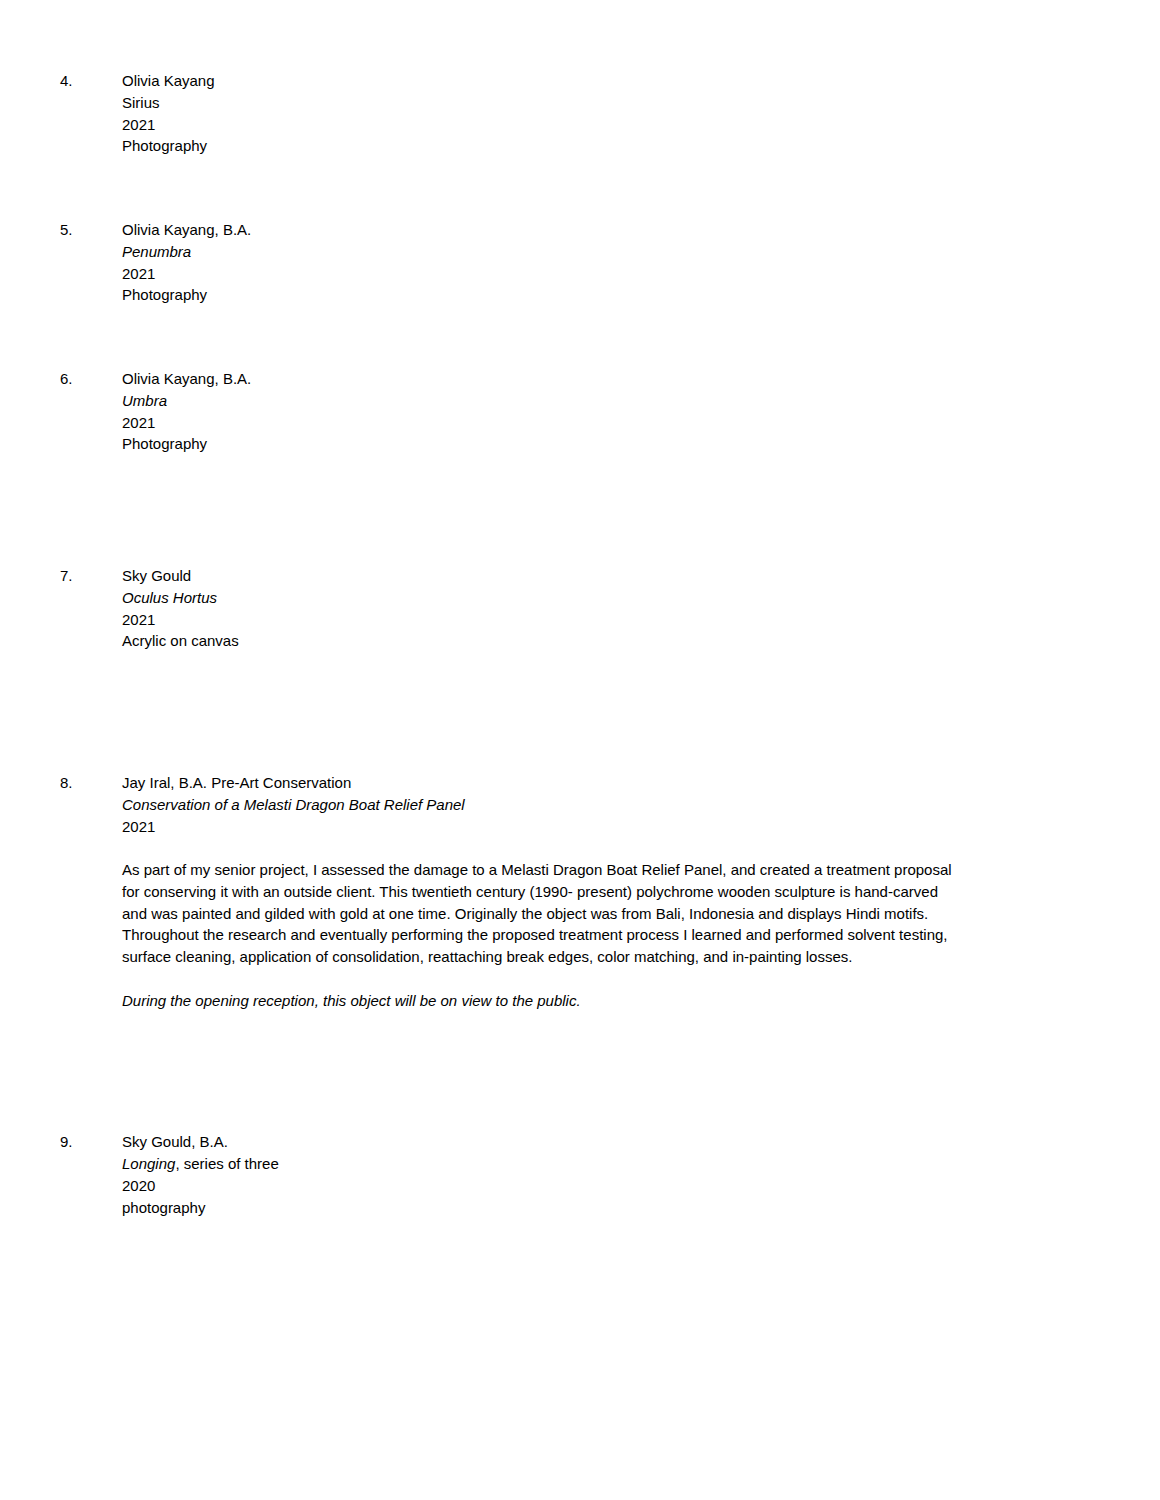4.
Olivia Kayang
Sirius
2021
Photography
5.
Olivia Kayang, B.A.
Penumbra
2021
Photography
6.
Olivia Kayang, B.A.
Umbra
2021
Photography
7.
Sky Gould
Oculus Hortus
2021
Acrylic on canvas
8.
Jay Iral, B.A. Pre-Art Conservation
Conservation of a Melasti Dragon Boat Relief Panel
2021
As part of my senior project, I assessed the damage to a Melasti Dragon Boat Relief Panel, and created a treatment proposal for conserving it with an outside client. This twentieth century (1990- present) polychrome wooden sculpture is hand-carved and was painted and gilded with gold at one time. Originally the object was from Bali, Indonesia and displays Hindi motifs. Throughout the research and eventually performing the proposed treatment process I learned and performed solvent testing, surface cleaning, application of consolidation, reattaching break edges, color matching, and in-painting losses.
During the opening reception, this object will be on view to the public.
9.
Sky Gould, B.A.
Longing, series of three
2020
photography